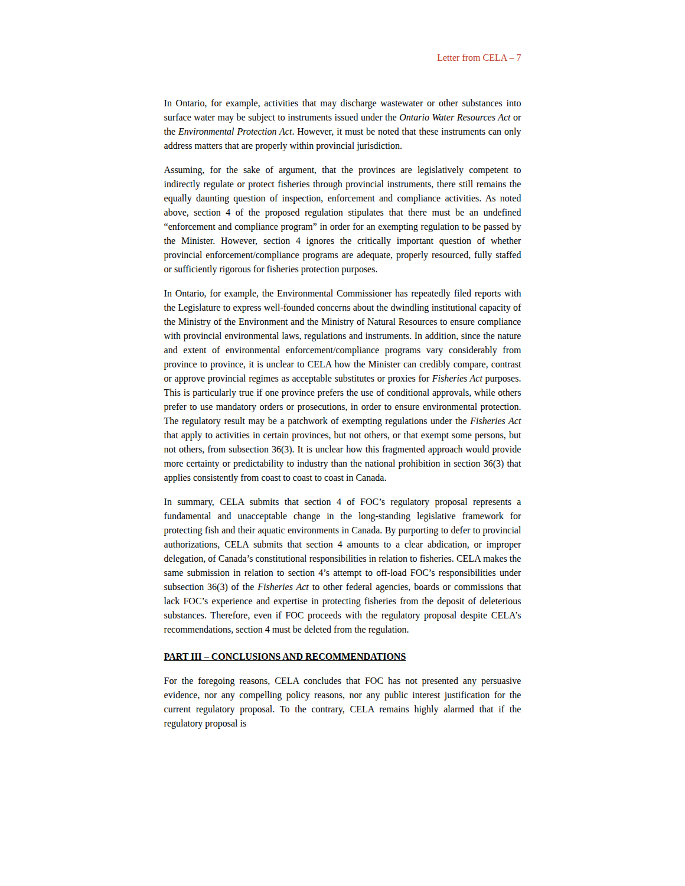Letter from CELA – 7
In Ontario, for example, activities that may discharge wastewater or other substances into surface water may be subject to instruments issued under the Ontario Water Resources Act or the Environmental Protection Act. However, it must be noted that these instruments can only address matters that are properly within provincial jurisdiction.
Assuming, for the sake of argument, that the provinces are legislatively competent to indirectly regulate or protect fisheries through provincial instruments, there still remains the equally daunting question of inspection, enforcement and compliance activities. As noted above, section 4 of the proposed regulation stipulates that there must be an undefined “enforcement and compliance program” in order for an exempting regulation to be passed by the Minister. However, section 4 ignores the critically important question of whether provincial enforcement/compliance programs are adequate, properly resourced, fully staffed or sufficiently rigorous for fisheries protection purposes.
In Ontario, for example, the Environmental Commissioner has repeatedly filed reports with the Legislature to express well-founded concerns about the dwindling institutional capacity of the Ministry of the Environment and the Ministry of Natural Resources to ensure compliance with provincial environmental laws, regulations and instruments. In addition, since the nature and extent of environmental enforcement/compliance programs vary considerably from province to province, it is unclear to CELA how the Minister can credibly compare, contrast or approve provincial regimes as acceptable substitutes or proxies for Fisheries Act purposes. This is particularly true if one province prefers the use of conditional approvals, while others prefer to use mandatory orders or prosecutions, in order to ensure environmental protection. The regulatory result may be a patchwork of exempting regulations under the Fisheries Act that apply to activities in certain provinces, but not others, or that exempt some persons, but not others, from subsection 36(3). It is unclear how this fragmented approach would provide more certainty or predictability to industry than the national prohibition in section 36(3) that applies consistently from coast to coast to coast in Canada.
In summary, CELA submits that section 4 of FOC’s regulatory proposal represents a fundamental and unacceptable change in the long-standing legislative framework for protecting fish and their aquatic environments in Canada. By purporting to defer to provincial authorizations, CELA submits that section 4 amounts to a clear abdication, or improper delegation, of Canada’s constitutional responsibilities in relation to fisheries. CELA makes the same submission in relation to section 4’s attempt to off-load FOC’s responsibilities under subsection 36(3) of the Fisheries Act to other federal agencies, boards or commissions that lack FOC’s experience and expertise in protecting fisheries from the deposit of deleterious substances. Therefore, even if FOC proceeds with the regulatory proposal despite CELA’s recommendations, section 4 must be deleted from the regulation.
PART III – CONCLUSIONS AND RECOMMENDATIONS
For the foregoing reasons, CELA concludes that FOC has not presented any persuasive evidence, nor any compelling policy reasons, nor any public interest justification for the current regulatory proposal. To the contrary, CELA remains highly alarmed that if the regulatory proposal is